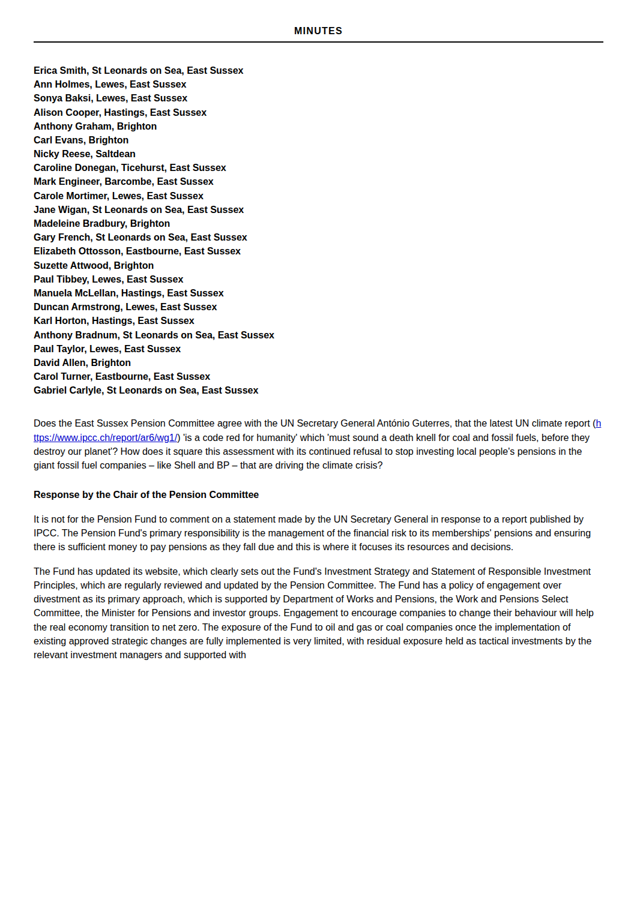MINUTES
Erica Smith, St Leonards on Sea, East Sussex
Ann Holmes, Lewes, East Sussex
Sonya Baksi, Lewes, East Sussex
Alison Cooper, Hastings, East Sussex
Anthony Graham, Brighton
Carl Evans, Brighton
Nicky Reese, Saltdean
Caroline Donegan, Ticehurst, East Sussex
Mark Engineer, Barcombe, East Sussex
Carole Mortimer, Lewes, East Sussex
Jane Wigan, St Leonards on Sea, East Sussex
Madeleine Bradbury, Brighton
Gary French, St Leonards on Sea, East Sussex
Elizabeth Ottosson, Eastbourne, East Sussex
Suzette Attwood, Brighton
Paul Tibbey, Lewes, East Sussex
Manuela McLellan, Hastings, East Sussex
Duncan Armstrong, Lewes, East Sussex
Karl Horton, Hastings, East Sussex
Anthony Bradnum, St Leonards on Sea, East Sussex
Paul Taylor, Lewes, East Sussex
David Allen, Brighton
Carol Turner, Eastbourne, East Sussex
Gabriel Carlyle, St Leonards on Sea, East Sussex
Does the East Sussex Pension Committee agree with the UN Secretary General António Guterres, that the latest UN climate report (https://www.ipcc.ch/report/ar6/wg1/) 'is a code red for humanity' which 'must sound a death knell for coal and fossil fuels, before they destroy our planet'? How does it square this assessment with its continued refusal to stop investing local people's pensions in the giant fossil fuel companies – like Shell and BP – that are driving the climate crisis?
Response by the Chair of the Pension Committee
It is not for the Pension Fund to comment on a statement made by the UN Secretary General in response to a report published by IPCC. The Pension Fund's primary responsibility is the management of the financial risk to its memberships' pensions and ensuring there is sufficient money to pay pensions as they fall due and this is where it focuses its resources and decisions.
The Fund has updated its website, which clearly sets out the Fund's Investment Strategy and Statement of Responsible Investment Principles, which are regularly reviewed and updated by the Pension Committee. The Fund has a policy of engagement over divestment as its primary approach, which is supported by Department of Works and Pensions, the Work and Pensions Select Committee, the Minister for Pensions and investor groups. Engagement to encourage companies to change their behaviour will help the real economy transition to net zero. The exposure of the Fund to oil and gas or coal companies once the implementation of existing approved strategic changes are fully implemented is very limited, with residual exposure held as tactical investments by the relevant investment managers and supported with